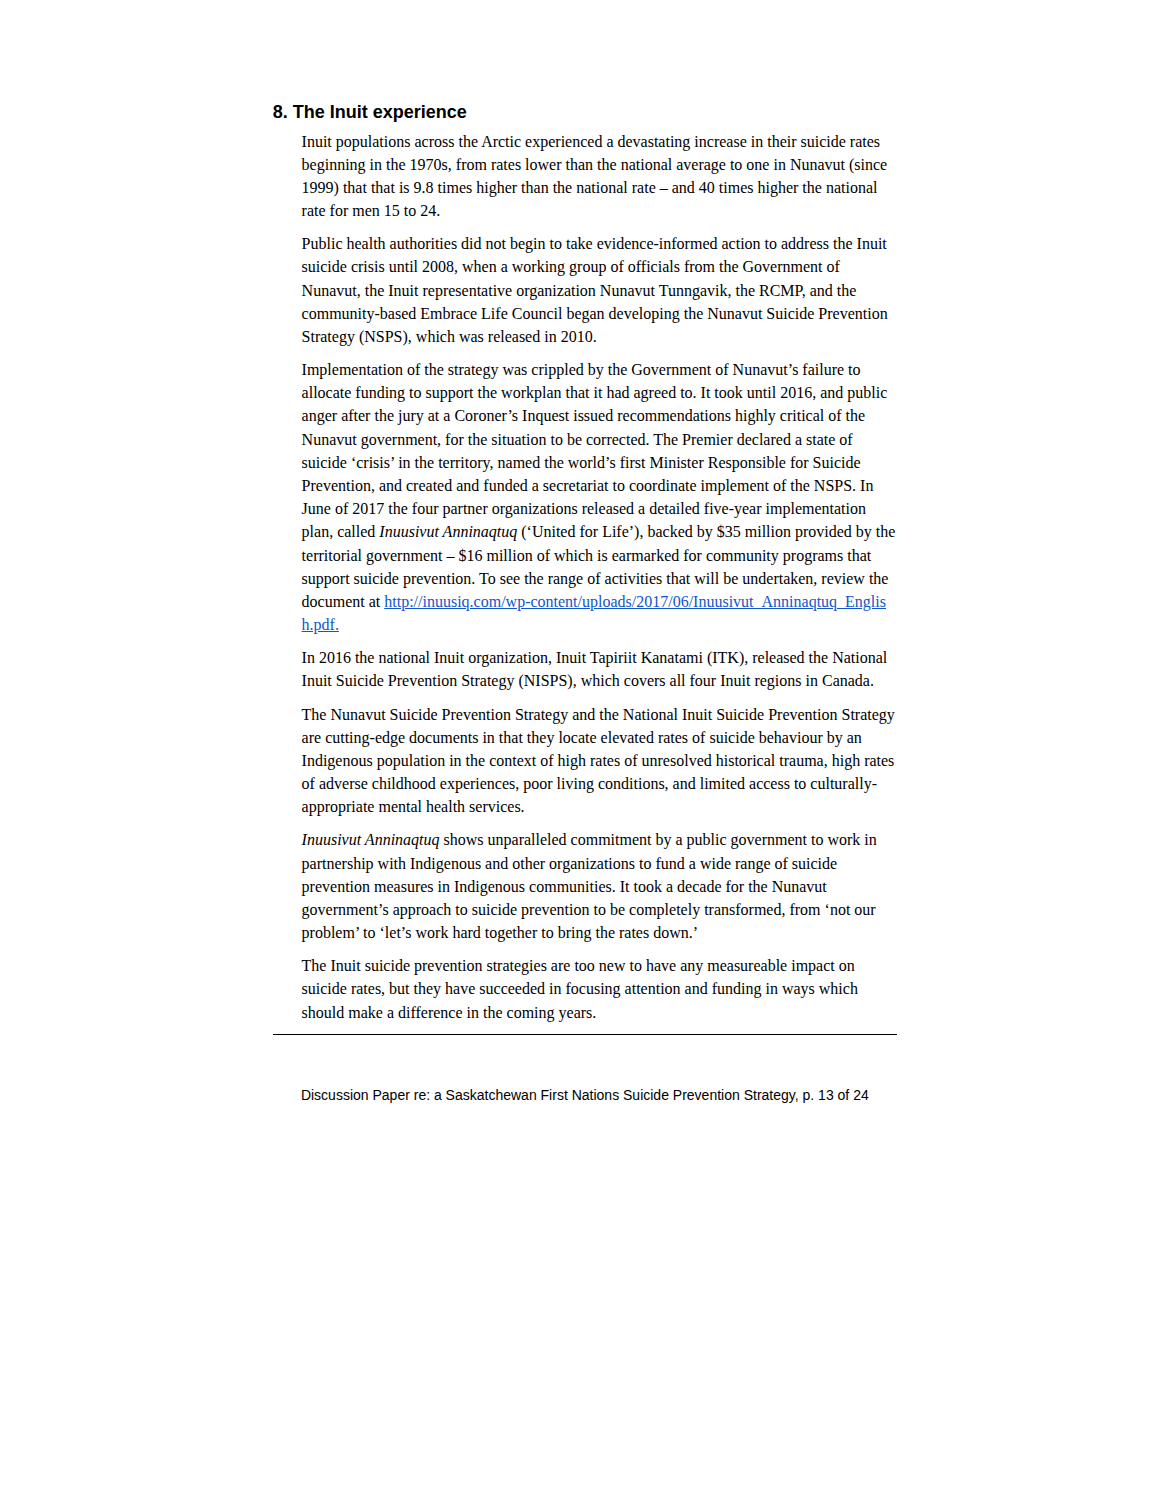8. The Inuit experience
Inuit populations across the Arctic experienced a devastating increase in their suicide rates beginning in the 1970s, from rates lower than the national average to one in Nunavut (since 1999) that that is 9.8 times higher than the national rate – and 40 times higher the national rate for men 15 to 24.
Public health authorities did not begin to take evidence-informed action to address the Inuit suicide crisis until 2008, when a working group of officials from the Government of Nunavut, the Inuit representative organization Nunavut Tunngavik, the RCMP, and the community-based Embrace Life Council began developing the Nunavut Suicide Prevention Strategy (NSPS), which was released in 2010.
Implementation of the strategy was crippled by the Government of Nunavut’s failure to allocate funding to support the workplan that it had agreed to. It took until 2016, and public anger after the jury at a Coroner’s Inquest issued recommendations highly critical of the Nunavut government, for the situation to be corrected. The Premier declared a state of suicide ‘crisis’ in the territory, named the world’s first Minister Responsible for Suicide Prevention, and created and funded a secretariat to coordinate implement of the NSPS. In June of 2017 the four partner organizations released a detailed five-year implementation plan, called Inuusivut Anninaqtuq (‘United for Life’), backed by $35 million provided by the territorial government – $16 million of which is earmarked for community programs that support suicide prevention. To see the range of activities that will be undertaken, review the document at http://inuusiq.com/wp-content/uploads/2017/06/Inuusivut_Anninaqtuq_English.pdf.
In 2016 the national Inuit organization, Inuit Tapiriit Kanatami (ITK), released the National Inuit Suicide Prevention Strategy (NISPS), which covers all four Inuit regions in Canada.
The Nunavut Suicide Prevention Strategy and the National Inuit Suicide Prevention Strategy are cutting-edge documents in that they locate elevated rates of suicide behaviour by an Indigenous population in the context of high rates of unresolved historical trauma, high rates of adverse childhood experiences, poor living conditions, and limited access to culturally-appropriate mental health services.
Inuusivut Anninaqtuq shows unparalleled commitment by a public government to work in partnership with Indigenous and other organizations to fund a wide range of suicide prevention measures in Indigenous communities. It took a decade for the Nunavut government’s approach to suicide prevention to be completely transformed, from ‘not our problem’ to ‘let’s work hard together to bring the rates down.’
The Inuit suicide prevention strategies are too new to have any measureable impact on suicide rates, but they have succeeded in focusing attention and funding in ways which should make a difference in the coming years.
Discussion Paper re: a Saskatchewan First Nations Suicide Prevention Strategy, p. 13 of 24